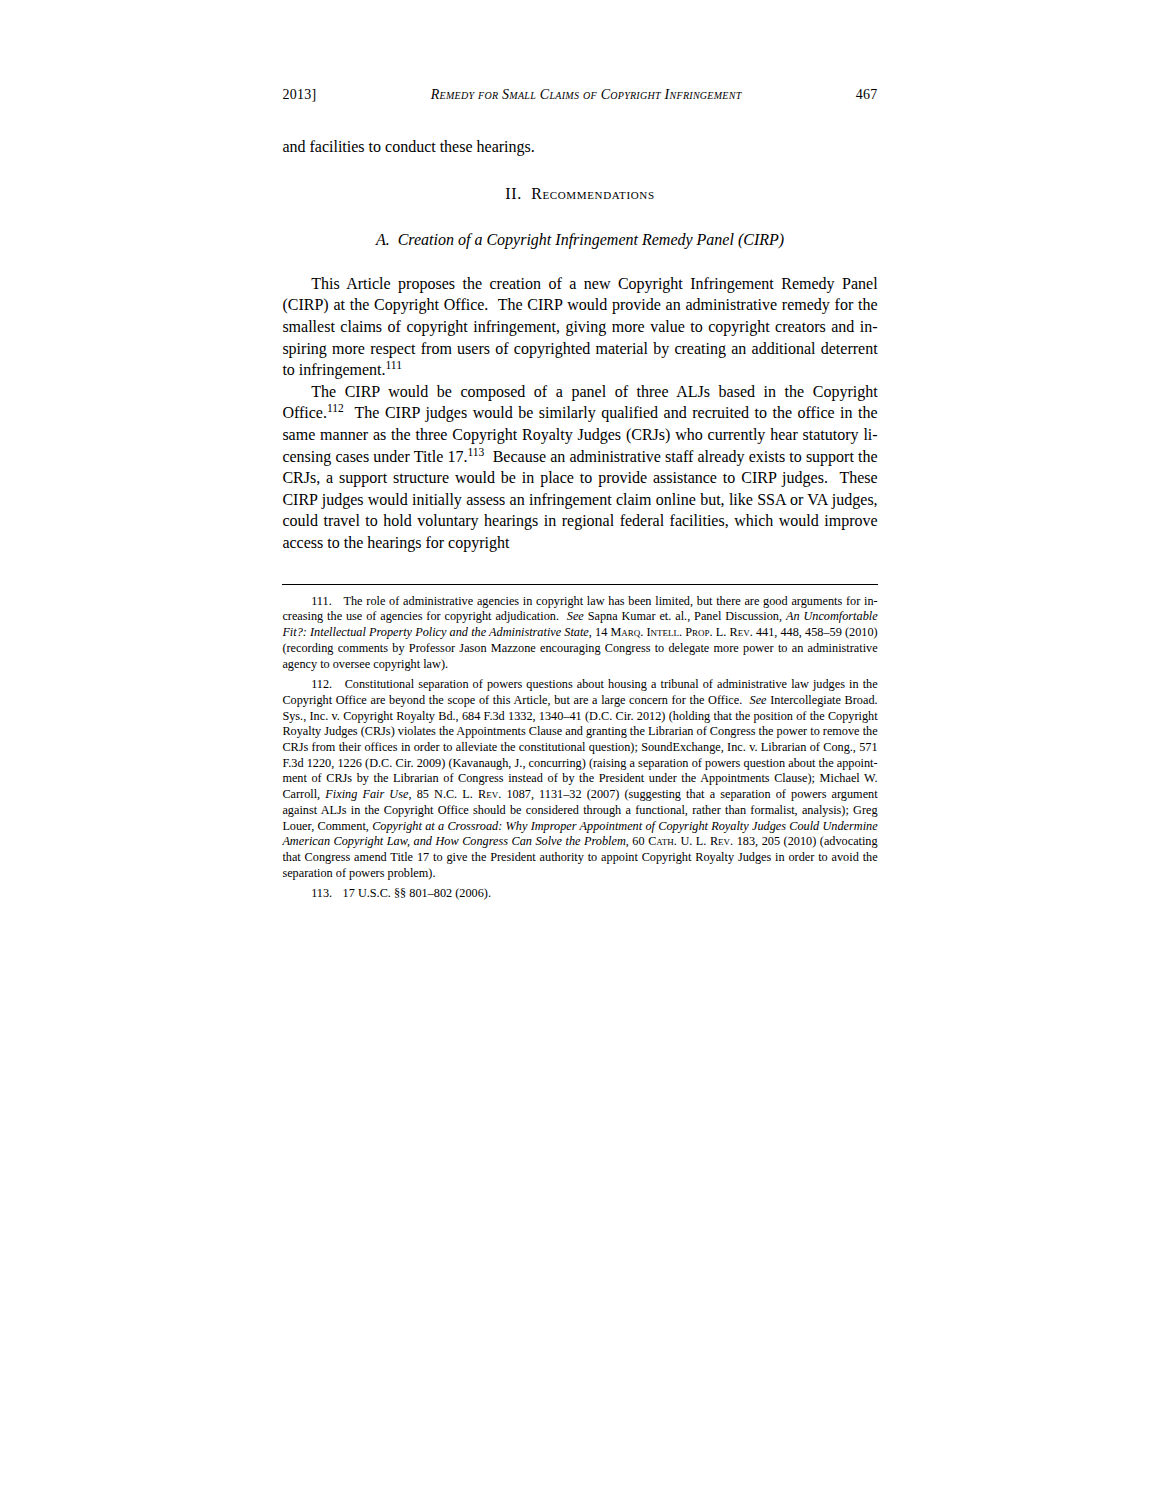2013] Remedy for Small Claims of Copyright Infringement 467
and facilities to conduct these hearings.
II. Recommendations
A. Creation of a Copyright Infringement Remedy Panel (CIRP)
This Article proposes the creation of a new Copyright Infringement Remedy Panel (CIRP) at the Copyright Office. The CIRP would provide an administrative remedy for the smallest claims of copyright infringement, giving more value to copyright creators and inspiring more respect from users of copyrighted material by creating an additional deterrent to infringement.111
The CIRP would be composed of a panel of three ALJs based in the Copyright Office.112 The CIRP judges would be similarly qualified and recruited to the office in the same manner as the three Copyright Royalty Judges (CRJs) who currently hear statutory licensing cases under Title 17.113 Because an administrative staff already exists to support the CRJs, a support structure would be in place to provide assistance to CIRP judges. These CIRP judges would initially assess an infringement claim online but, like SSA or VA judges, could travel to hold voluntary hearings in regional federal facilities, which would improve access to the hearings for copyright
111. The role of administrative agencies in copyright law has been limited, but there are good arguments for increasing the use of agencies for copyright adjudication. See Sapna Kumar et. al., Panel Discussion, An Uncomfortable Fit?: Intellectual Property Policy and the Administrative State, 14 Marq. Intell. Prop. L. Rev. 441, 448, 458–59 (2010) (recording comments by Professor Jason Mazzone encouraging Congress to delegate more power to an administrative agency to oversee copyright law).
112. Constitutional separation of powers questions about housing a tribunal of administrative law judges in the Copyright Office are beyond the scope of this Article, but are a large concern for the Office. See Intercollegiate Broad. Sys., Inc. v. Copyright Royalty Bd., 684 F.3d 1332, 1340–41 (D.C. Cir. 2012) (holding that the position of the Copyright Royalty Judges (CRJs) violates the Appointments Clause and granting the Librarian of Congress the power to remove the CRJs from their offices in order to alleviate the constitutional question); SoundExchange, Inc. v. Librarian of Cong., 571 F.3d 1220, 1226 (D.C. Cir. 2009) (Kavanaugh, J., concurring) (raising a separation of powers question about the appointment of CRJs by the Librarian of Congress instead of by the President under the Appointments Clause); Michael W. Carroll, Fixing Fair Use, 85 N.C. L. Rev. 1087, 1131–32 (2007) (suggesting that a separation of powers argument against ALJs in the Copyright Office should be considered through a functional, rather than formalist, analysis); Greg Louer, Comment, Copyright at a Crossroad: Why Improper Appointment of Copyright Royalty Judges Could Undermine American Copyright Law, and How Congress Can Solve the Problem, 60 Cath. U. L. Rev. 183, 205 (2010) (advocating that Congress amend Title 17 to give the President authority to appoint Copyright Royalty Judges in order to avoid the separation of powers problem).
113. 17 U.S.C. §§ 801–802 (2006).